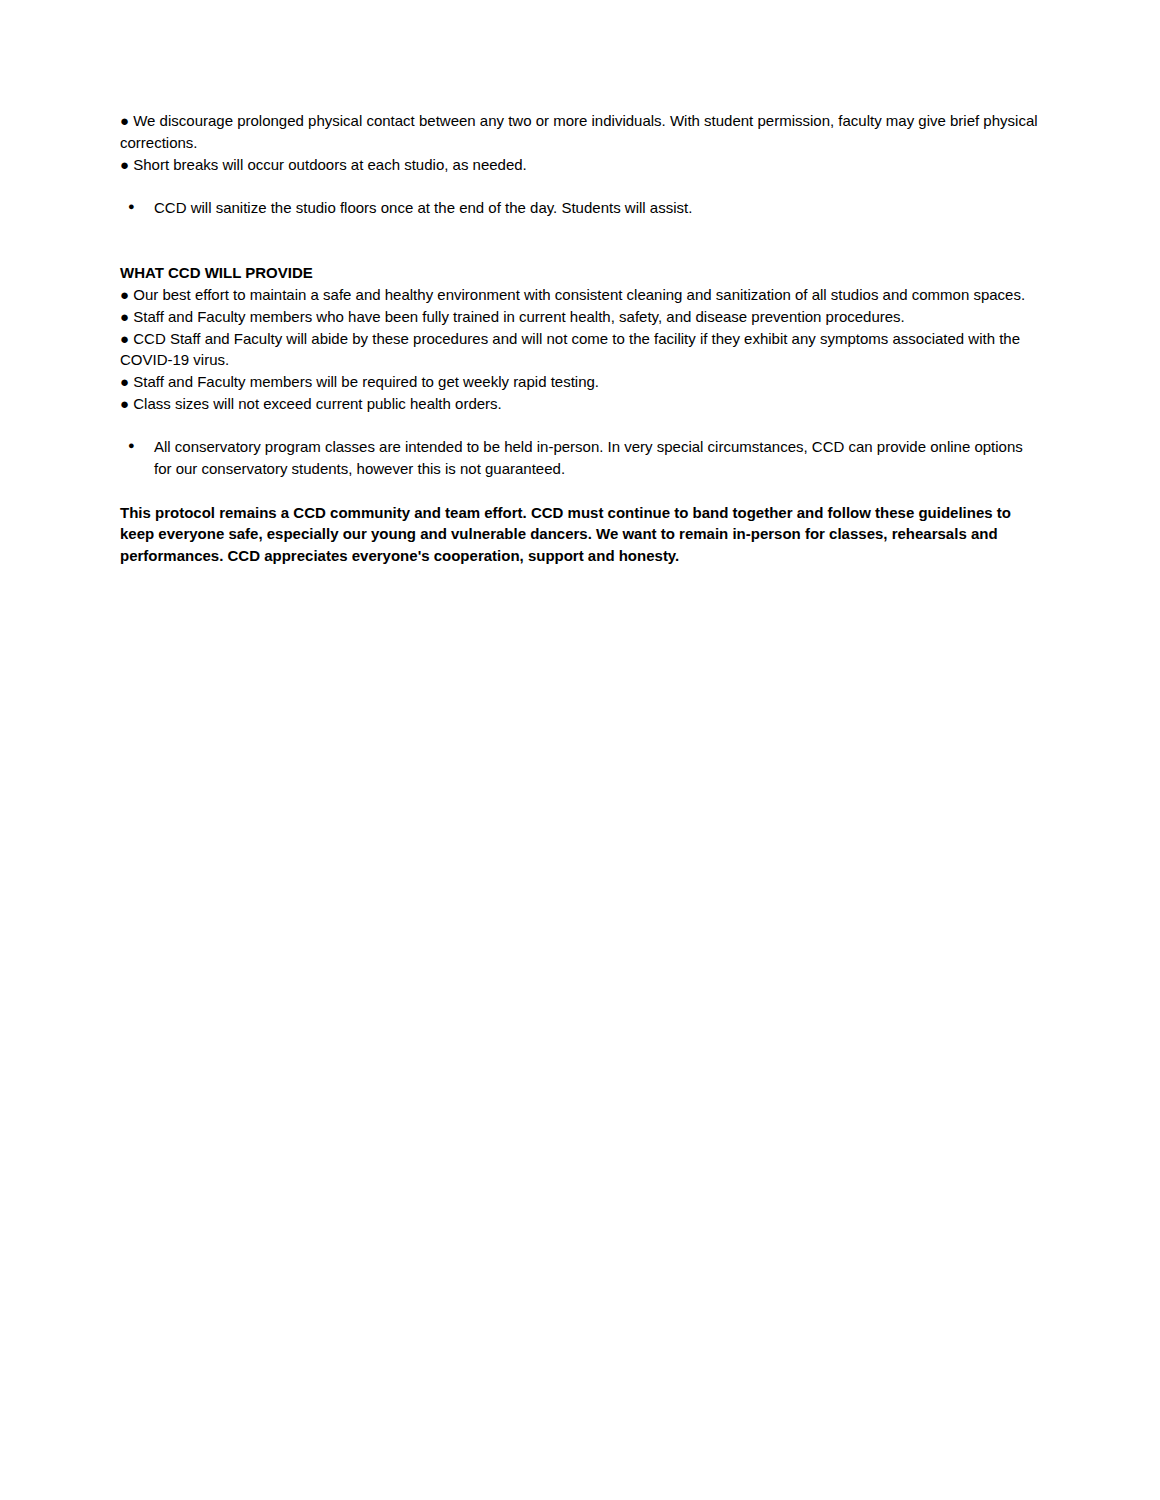● We discourage prolonged physical contact between any two or more individuals. With student permission, faculty may give brief physical corrections.
● Short breaks will occur outdoors at each studio, as needed.
CCD will sanitize the studio floors once at the end of the day. Students will assist.
WHAT CCD WILL PROVIDE
● Our best effort to maintain a safe and healthy environment with consistent cleaning and sanitization of all studios and common spaces.
● Staff and Faculty members who have been fully trained in current health, safety, and disease prevention procedures.
● CCD Staff and Faculty will abide by these procedures and will not come to the facility if they exhibit any symptoms associated with the COVID-19 virus.
● Staff and Faculty members will be required to get weekly rapid testing.
● Class sizes will not exceed current public health orders.
All conservatory program classes are intended to be held in-person. In very special circumstances, CCD can provide online options for our conservatory students, however this is not guaranteed.
This protocol remains a CCD community and team effort. CCD must continue to band together and follow these guidelines to keep everyone safe, especially our young and vulnerable dancers. We want to remain in-person for classes, rehearsals and performances. CCD appreciates everyone's cooperation, support and honesty.